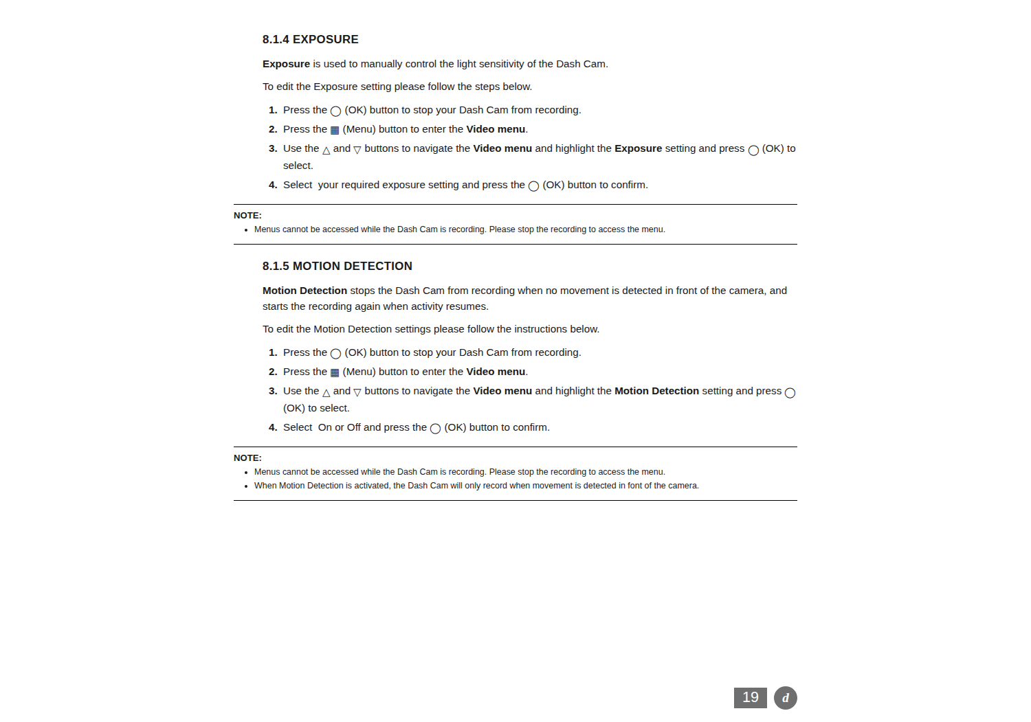8.1.4 EXPOSURE
Exposure is used to manually control the light sensitivity of the Dash Cam.
To edit the Exposure setting please follow the steps below.
Press the ◯ (OK) button to stop your Dash Cam from recording.
Press the ▦ (Menu) button to enter the Video menu.
Use the △ and ▽ buttons to navigate the Video menu and highlight the Exposure setting and press ◯ (OK) to select.
Select your required exposure setting and press the ◯ (OK) button to confirm.
NOTE:
Menus cannot be accessed while the Dash Cam is recording. Please stop the recording to access the menu.
8.1.5 MOTION DETECTION
Motion Detection stops the Dash Cam from recording when no movement is detected in front of the camera, and starts the recording again when activity resumes.
To edit the Motion Detection settings please follow the instructions below.
Press the ◯ (OK) button to stop your Dash Cam from recording.
Press the ▦ (Menu) button to enter the Video menu.
Use the △ and ▽ buttons to navigate the Video menu and highlight the Motion Detection setting and press ◯ (OK) to select.
Select On or Off and press the ◯ (OK) button to confirm.
NOTE:
Menus cannot be accessed while the Dash Cam is recording. Please stop the recording to access the menu.
When Motion Detection is activated, the Dash Cam will only record when movement is detected in font of the camera.
19
d